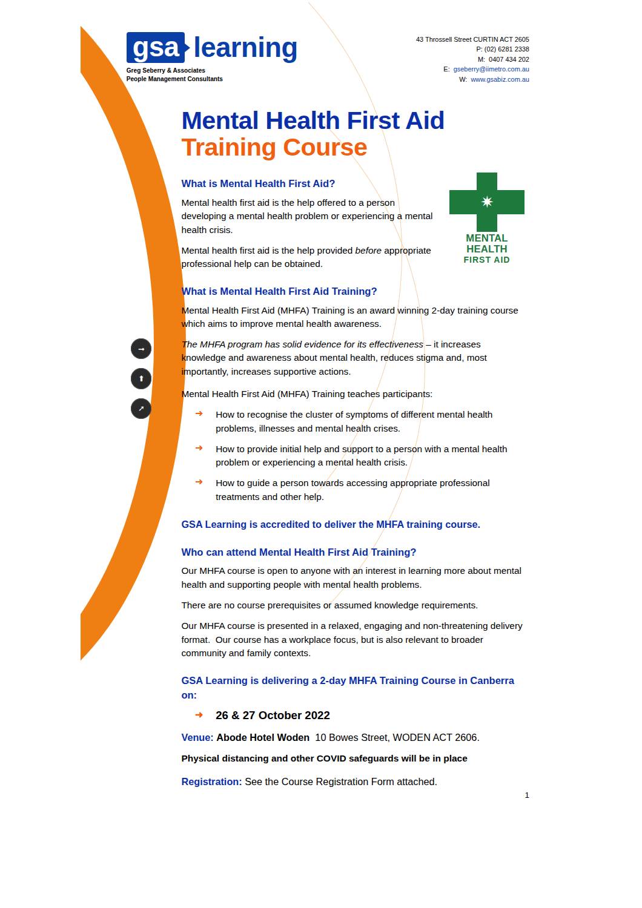➞
⬆
➚
gsa learning
Greg Seberry & Associates
People Management Consultants
43 Throssell Street CURTIN ACT 2605
P: (02) 6281 2338
M: 0407 434 202
E: gseberry@iimetro.com.au
W: www.gsabiz.com.au
Mental Health First Aid Training Course
✷
MENTAL
HEALTH
FIRST AID
What is Mental Health First Aid?
Mental health first aid is the help offered to a person developing a mental health problem or experiencing a mental health crisis.
Mental health first aid is the help provided before appropriate professional help can be obtained.
What is Mental Health First Aid Training?
Mental Health First Aid (MHFA) Training is an award winning 2-day training course which aims to improve mental health awareness.
The MHFA program has solid evidence for its effectiveness – it increases knowledge and awareness about mental health, reduces stigma and, most importantly, increases supportive actions.
Mental Health First Aid (MHFA) Training teaches participants:
How to recognise the cluster of symptoms of different mental health problems, illnesses and mental health crises.
How to provide initial help and support to a person with a mental health problem or experiencing a mental health crisis.
How to guide a person towards accessing appropriate professional treatments and other help.
GSA Learning is accredited to deliver the MHFA training course.
Who can attend Mental Health First Aid Training?
Our MHFA course is open to anyone with an interest in learning more about mental health and supporting people with mental health problems.
There are no course prerequisites or assumed knowledge requirements.
Our MHFA course is presented in a relaxed, engaging and non-threatening delivery format. Our course has a workplace focus, but is also relevant to broader community and family contexts.
GSA Learning is delivering a 2-day MHFA Training Course in Canberra on:
26 & 27 October 2022
Venue: Abode Hotel Woden 10 Bowes Street, WODEN ACT 2606.
Physical distancing and other COVID safeguards will be in place
Registration: See the Course Registration Form attached.
1